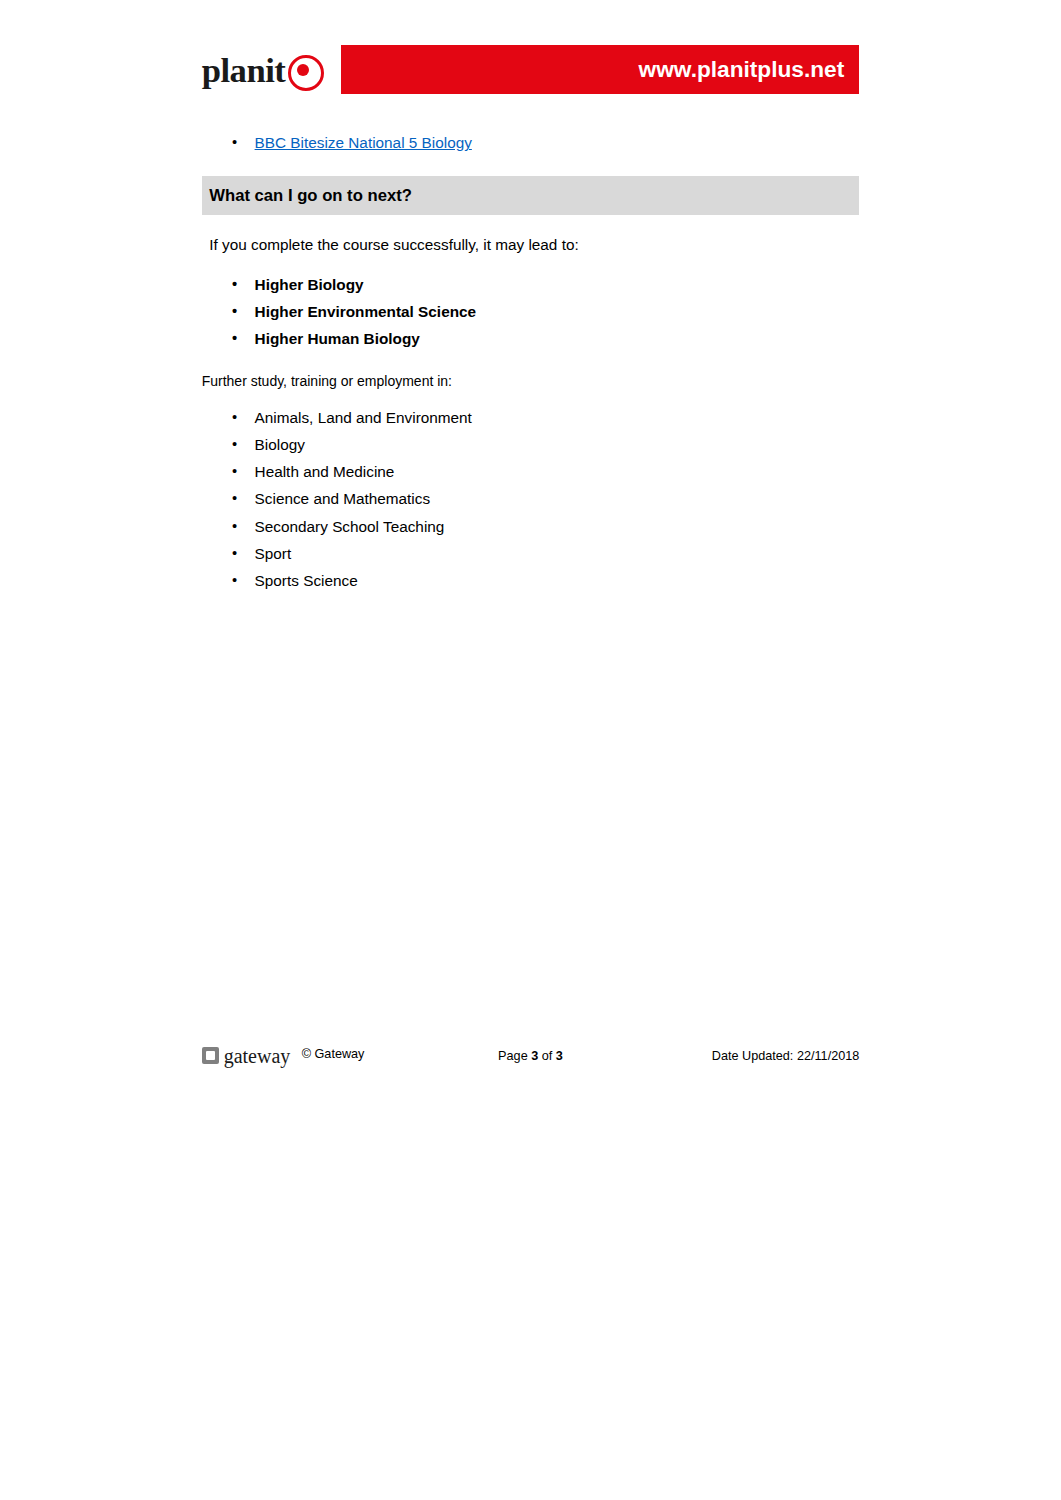planit
www.planitplus.net
BBC Bitesize National 5 Biology
What can I go on to next?
If you complete the course successfully, it may lead to:
Higher Biology
Higher Environmental Science
Higher Human Biology
Further study, training or employment in:
Animals, Land and Environment
Biology
Health and Medicine
Science and Mathematics
Secondary School Teaching
Sport
Sports Science
gateway © Gateway
Page 3 of 3
Date Updated: 22/11/2018